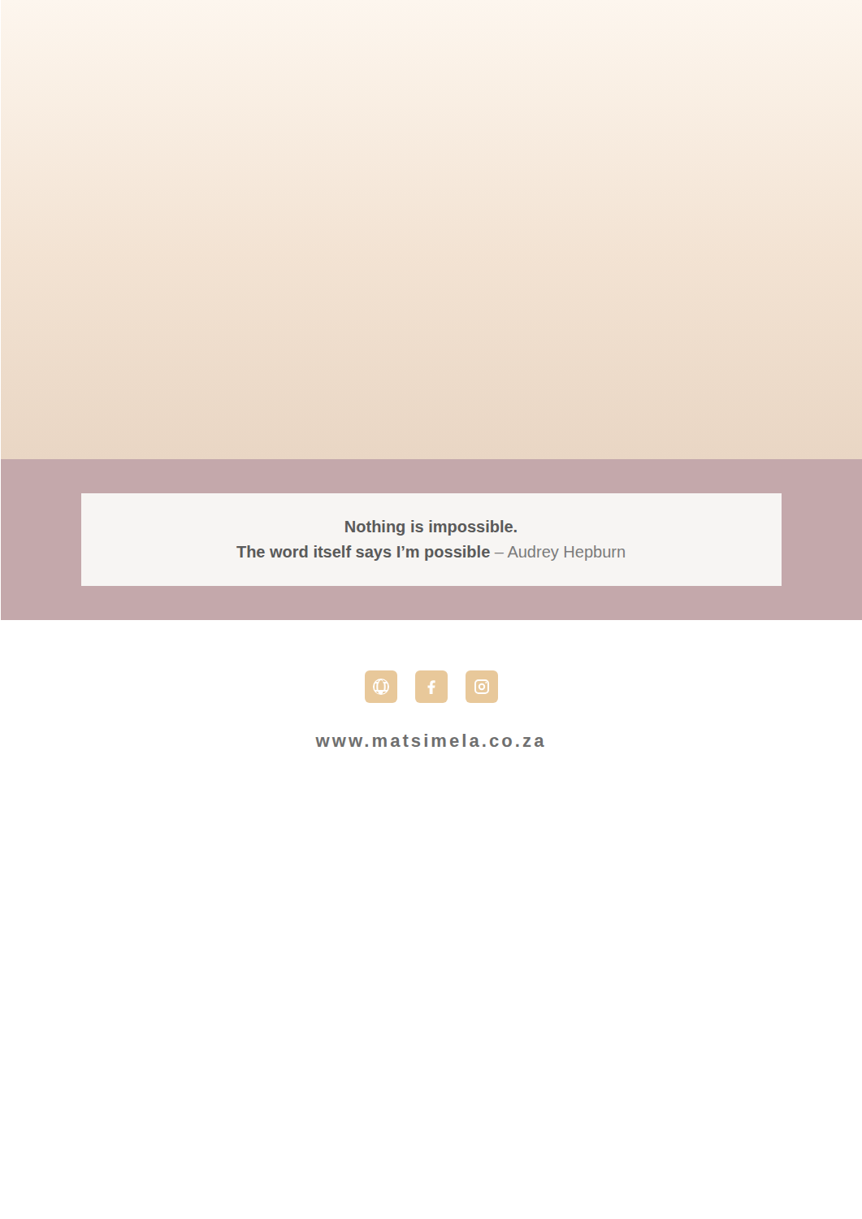Nothing is impossible.
The word itself says I’m possible – Audrey Hepburn
www.matsimela.co.za